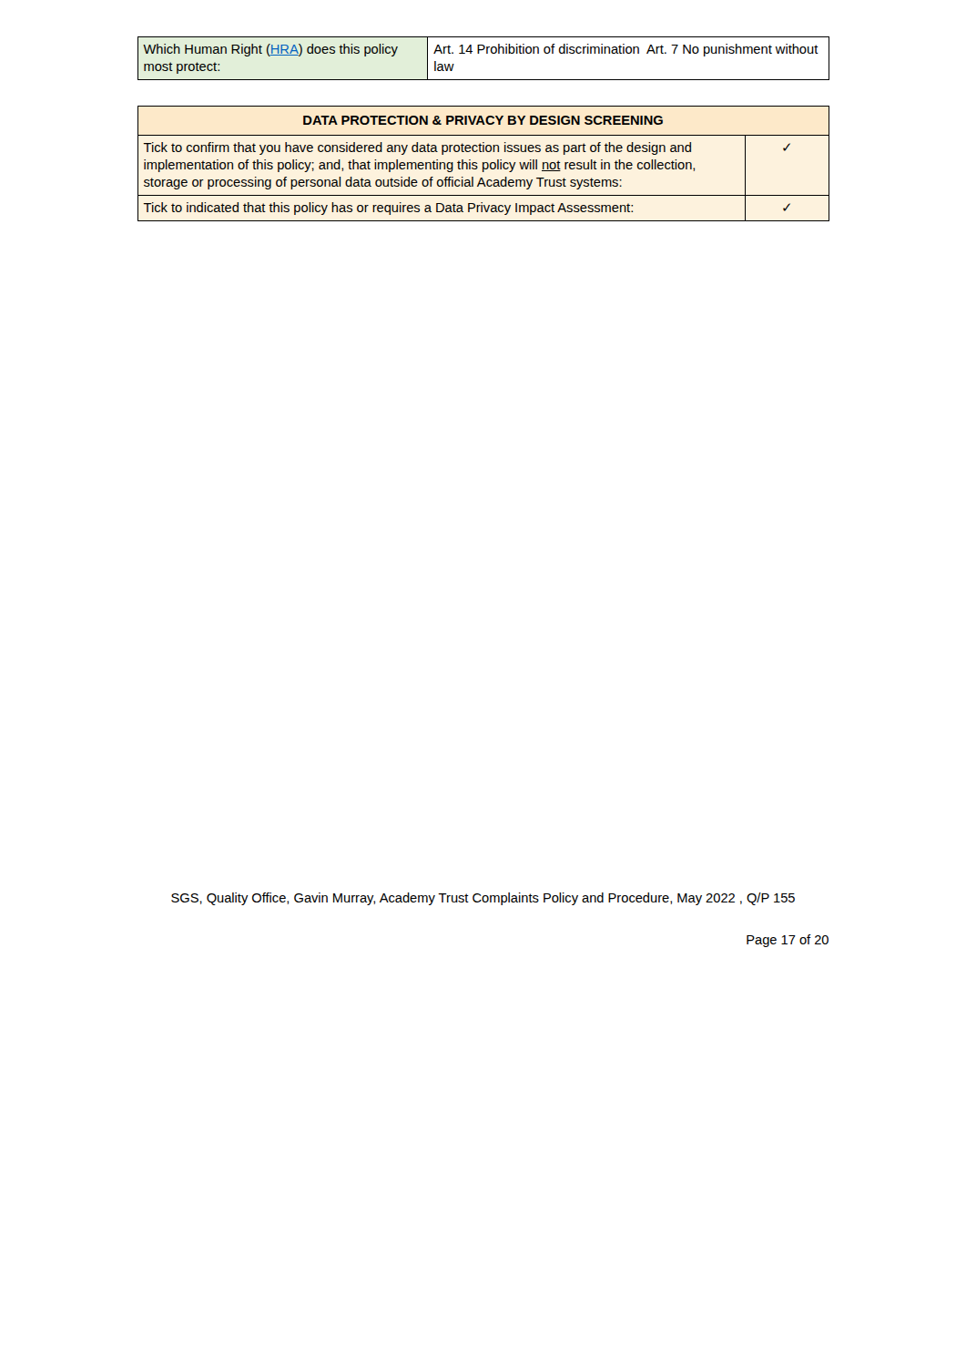| Which Human Right ( HRA ) does this policy most protect: | Art. 14 Prohibition of discrimination Art. 7 No punishment without law |
| DATA PROTECTION & PRIVACY BY DESIGN SCREENING |
| --- |
| Tick to confirm that you have considered any data protection issues as part of the design and implementation of this policy; and, that implementing this policy will not result in the collection, storage or processing of personal data outside of official Academy Trust systems: | ✓ |
| Tick to indicated that this policy has or requires a Data Privacy Impact Assessment: | ✓ |
SGS, Quality Office, Gavin Murray, Academy Trust Complaints Policy and Procedure, May 2022 , Q/P 155
Page 17 of 20